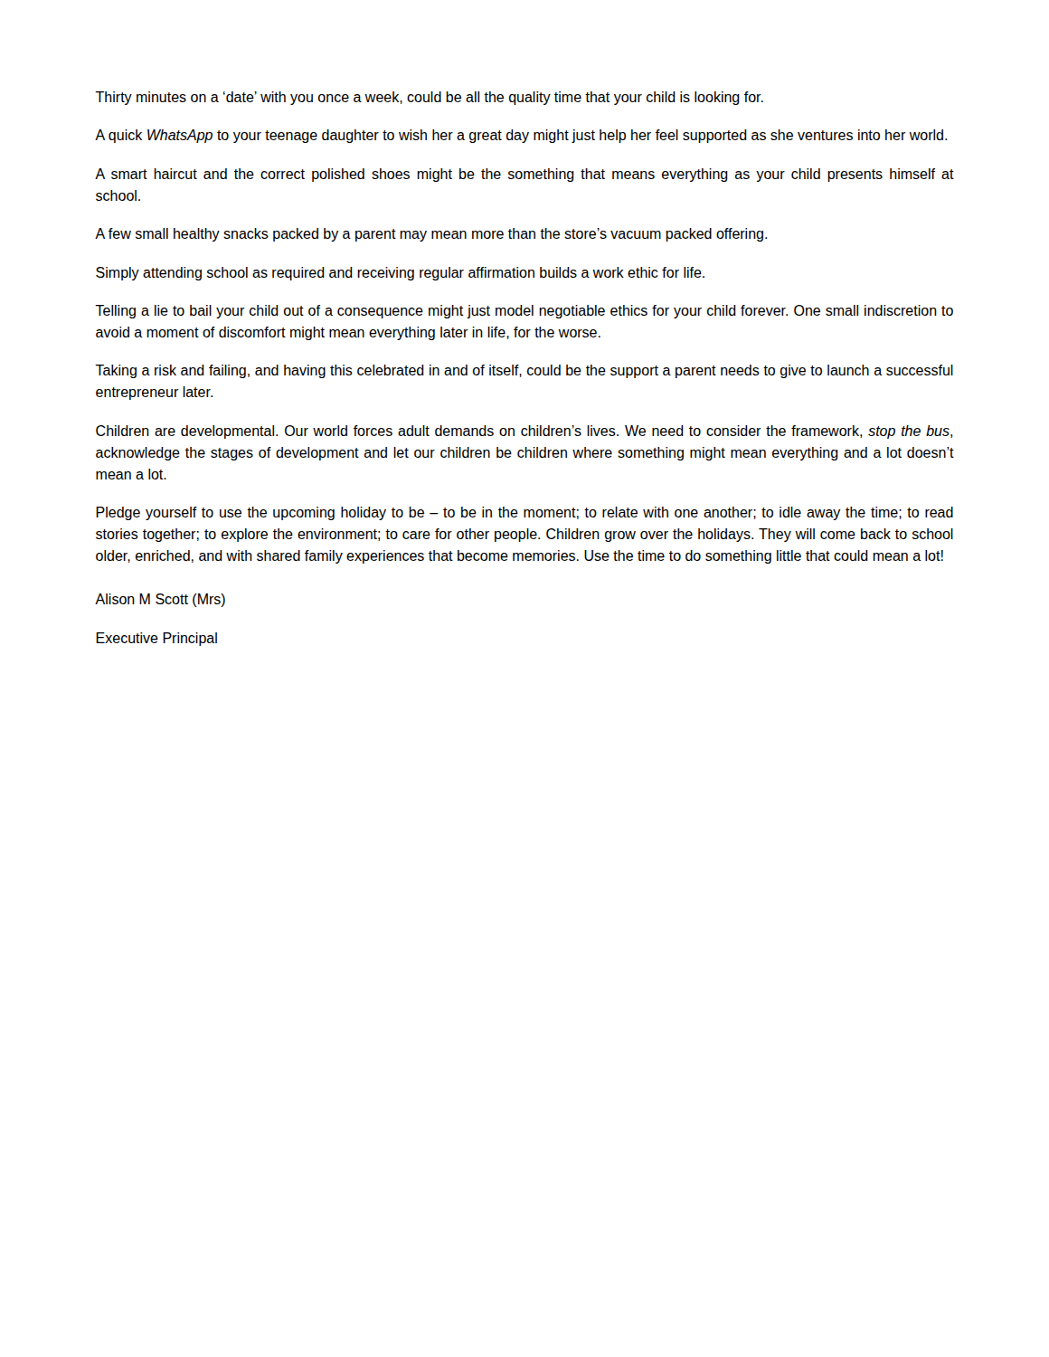Thirty minutes on a ‘date’ with you once a week, could be all the quality time that your child is looking for.
A quick WhatsApp to your teenage daughter to wish her a great day might just help her feel supported as she ventures into her world.
A smart haircut and the correct polished shoes might be the something that means everything as your child presents himself at school.
A few small healthy snacks packed by a parent may mean more than the store’s vacuum packed offering.
Simply attending school as required and receiving regular affirmation builds a work ethic for life.
Telling a lie to bail your child out of a consequence might just model negotiable ethics for your child forever. One small indiscretion to avoid a moment of discomfort might mean everything later in life, for the worse.
Taking a risk and failing, and having this celebrated in and of itself, could be the support a parent needs to give to launch a successful entrepreneur later.
Children are developmental. Our world forces adult demands on children’s lives. We need to consider the framework, stop the bus, acknowledge the stages of development and let our children be children where something might mean everything and a lot doesn’t mean a lot.
Pledge yourself to use the upcoming holiday to be – to be in the moment; to relate with one another; to idle away the time; to read stories together; to explore the environment; to care for other people. Children grow over the holidays. They will come back to school older, enriched, and with shared family experiences that become memories. Use the time to do something little that could mean a lot!
Alison M Scott (Mrs)
Executive Principal